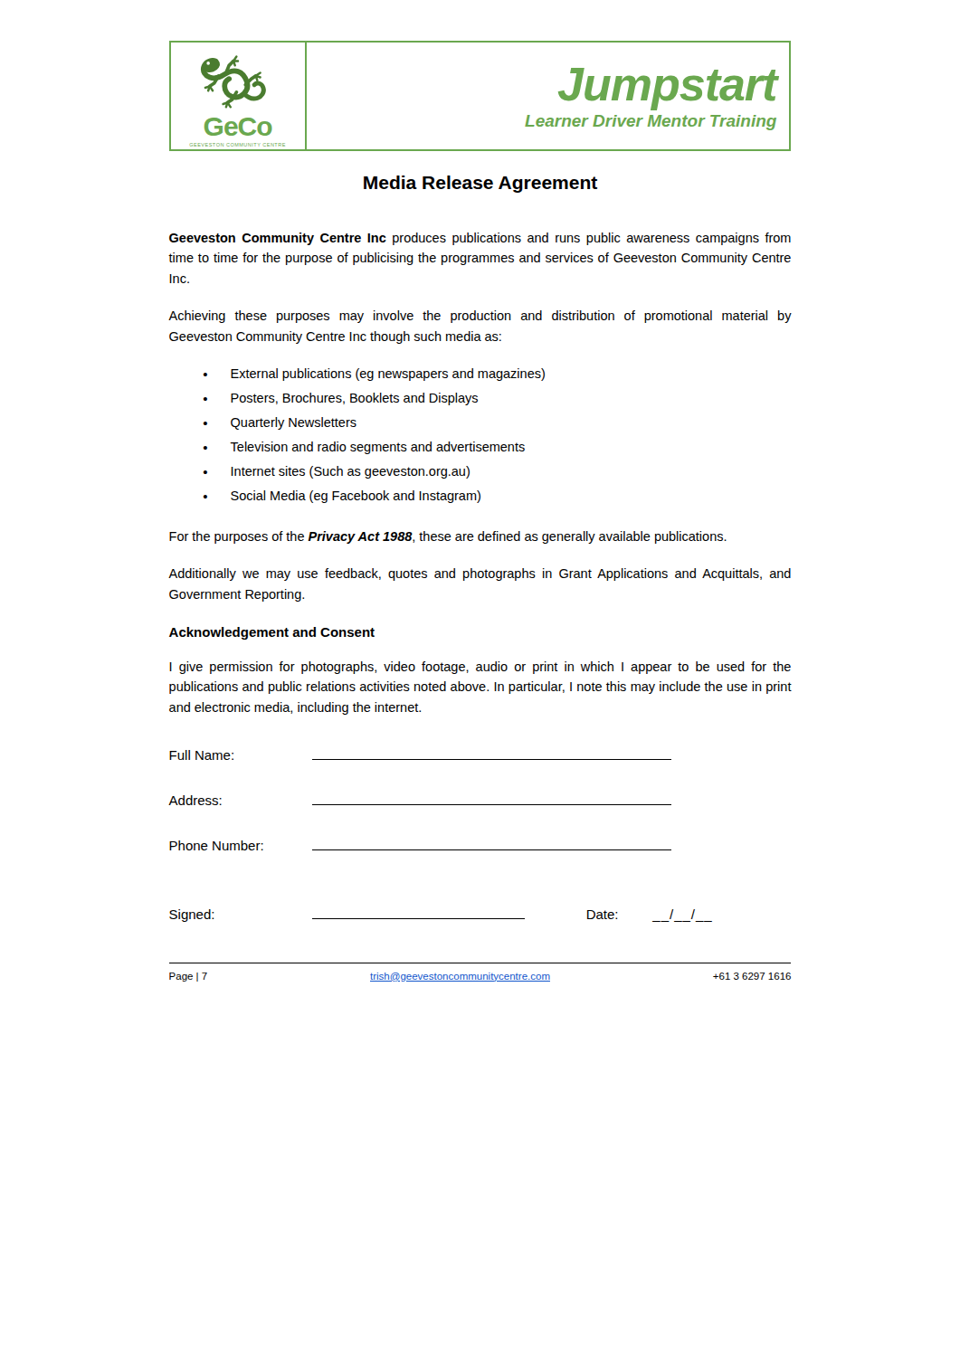GeCo
GEEVESTON COMMUNITY CENTRE
Jumpstart
Learner Driver Mentor Training
Media Release Agreement
Geeveston Community Centre Inc produces publications and runs public awareness campaigns from time to time for the purpose of publicising the programmes and services of Geeveston Community Centre Inc.
Achieving these purposes may involve the production and distribution of promotional material by Geeveston Community Centre Inc though such media as:
External publications (eg newspapers and magazines)
Posters, Brochures, Booklets and Displays
Quarterly Newsletters
Television and radio segments and advertisements
Internet sites (Such as geeveston.org.au)
Social Media (eg Facebook and Instagram)
For the purposes of the Privacy Act 1988, these are defined as generally available publications.
Additionally we may use feedback, quotes and photographs in Grant Applications and Acquittals, and Government Reporting.
Acknowledgement and Consent
I give permission for photographs, video footage, audio or print in which I appear to be used for the publications and public relations activities noted above. In particular, I note this may include the use in print and electronic media, including the internet.
Full Name:
Address:
Phone Number:
Signed: Date: __/__/__
Page | 7 trish@geevestoncommunitycentre.com +61 3 6297 1616